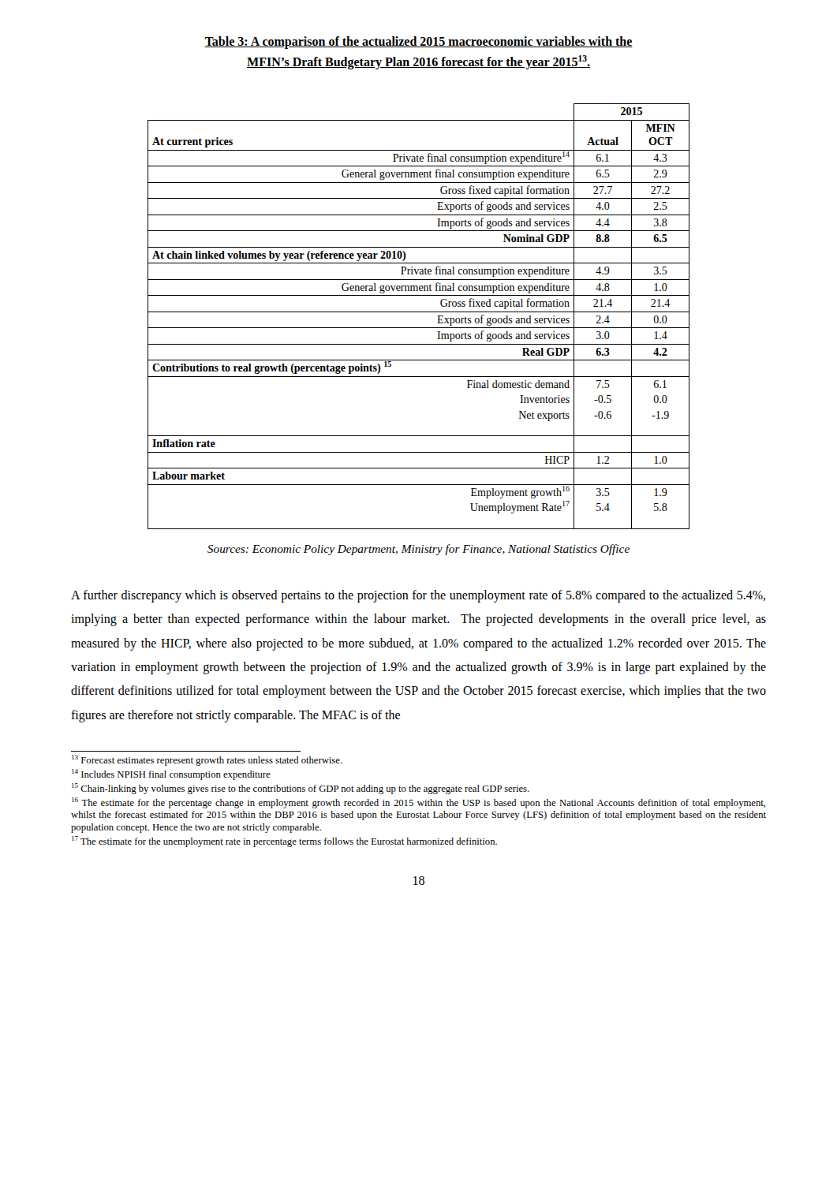Table 3: A comparison of the actualized 2015 macroeconomic variables with the
MFIN’s Draft Budgetary Plan 2016 forecast for the year 201513.
| | 2015 |
| At current prices | Actual | MFIN OCT |
| Private final consumption expenditure 14 | 6.1 | 4.3 |
| General government final consumption expenditure | 6.5 | 2.9 |
| Gross fixed capital formation | 27.7 | 27.2 |
| Exports of goods and services | 4.0 | 2.5 |
| Imports of goods and services | 4.4 | 3.8 |
| Nominal GDP | 8.8 | 6.5 |
| At chain linked volumes by year (reference year 2010) | | |
| Private final consumption expenditure | 4.9 | 3.5 |
| General government final consumption expenditure | 4.8 | 1.0 |
| Gross fixed capital formation | 21.4 | 21.4 |
| Exports of goods and services | 2.4 | 0.0 |
| Imports of goods and services | 3.0 | 1.4 |
| Real GDP | 6.3 | 4.2 |
| Contributions to real growth (percentage points) 15 | | |
| Final domestic demand | 7.5 | 6.1 |
| Inventories | -0.5 | 0.0 |
| Net exports | -0.6 | -1.9 |
| Inflation rate | | |
| HICP | 1.2 | 1.0 |
| Labour market | | |
| Employment growth 16 | 3.5 | 1.9 |
| Unemployment Rate 17 | 5.4 | 5.8 |
Sources: Economic Policy Department, Ministry for Finance, National Statistics Office
A further discrepancy which is observed pertains to the projection for the unemployment rate of 5.8% compared to the actualized 5.4%, implying a better than expected performance within the labour market. The projected developments in the overall price level, as measured by the HICP, where also projected to be more subdued, at 1.0% compared to the actualized 1.2% recorded over 2015. The variation in employment growth between the projection of 1.9% and the actualized growth of 3.9% is in large part explained by the different definitions utilized for total employment between the USP and the October 2015 forecast exercise, which implies that the two figures are therefore not strictly comparable. The MFAC is of the
13 Forecast estimates represent growth rates unless stated otherwise.
14 Includes NPISH final consumption expenditure
15 Chain-linking by volumes gives rise to the contributions of GDP not adding up to the aggregate real GDP series.
16 The estimate for the percentage change in employment growth recorded in 2015 within the USP is based upon the National Accounts definition of total employment, whilst the forecast estimated for 2015 within the DBP 2016 is based upon the Eurostat Labour Force Survey (LFS) definition of total employment based on the resident population concept. Hence the two are not strictly comparable.
17 The estimate for the unemployment rate in percentage terms follows the Eurostat harmonized definition.
18